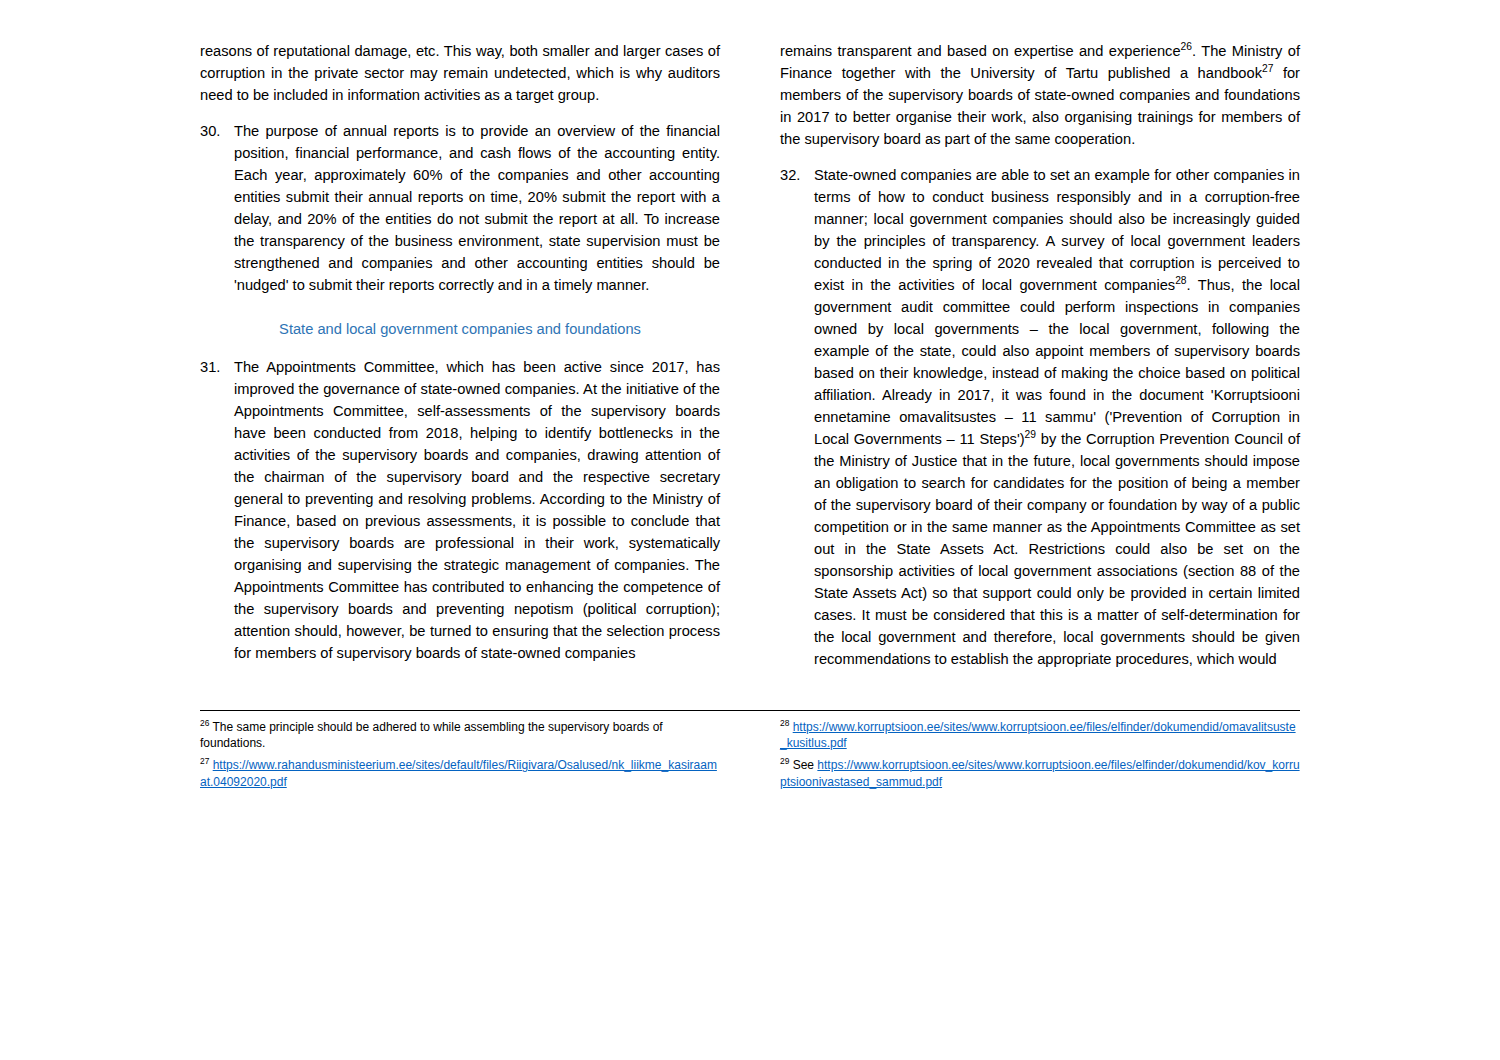reasons of reputational damage, etc. This way, both smaller and larger cases of corruption in the private sector may remain undetected, which is why auditors need to be included in information activities as a target group.
30.
The purpose of annual reports is to provide an overview of the financial position, financial performance, and cash flows of the accounting entity. Each year, approximately 60% of the companies and other accounting entities submit their annual reports on time, 20% submit the report with a delay, and 20% of the entities do not submit the report at all. To increase the transparency of the business environment, state supervision must be strengthened and companies and other accounting entities should be 'nudged' to submit their reports correctly and in a timely manner.
State and local government companies and foundations
31.
The Appointments Committee, which has been active since 2017, has improved the governance of state-owned companies. At the initiative of the Appointments Committee, self-assessments of the supervisory boards have been conducted from 2018, helping to identify bottlenecks in the activities of the supervisory boards and companies, drawing attention of the chairman of the supervisory board and the respective secretary general to preventing and resolving problems. According to the Ministry of Finance, based on previous assessments, it is possible to conclude that the supervisory boards are professional in their work, systematically organising and supervising the strategic management of companies. The Appointments Committee has contributed to enhancing the competence of the supervisory boards and preventing nepotism (political corruption); attention should, however, be turned to ensuring that the selection process for members of supervisory boards of state-owned companies
remains transparent and based on expertise and experience26. The Ministry of Finance together with the University of Tartu published a handbook27 for members of the supervisory boards of state-owned companies and foundations in 2017 to better organise their work, also organising trainings for members of the supervisory board as part of the same cooperation.
32.
State-owned companies are able to set an example for other companies in terms of how to conduct business responsibly and in a corruption-free manner; local government companies should also be increasingly guided by the principles of transparency. A survey of local government leaders conducted in the spring of 2020 revealed that corruption is perceived to exist in the activities of local government companies28. Thus, the local government audit committee could perform inspections in companies owned by local governments – the local government, following the example of the state, could also appoint members of supervisory boards based on their knowledge, instead of making the choice based on political affiliation. Already in 2017, it was found in the document 'Korruptsiooni ennetamine omavalitsustes – 11 sammu' ('Prevention of Corruption in Local Governments – 11 Steps')29 by the Corruption Prevention Council of the Ministry of Justice that in the future, local governments should impose an obligation to search for candidates for the position of being a member of the supervisory board of their company or foundation by way of a public competition or in the same manner as the Appointments Committee as set out in the State Assets Act. Restrictions could also be set on the sponsorship activities of local government associations (section 88 of the State Assets Act) so that support could only be provided in certain limited cases. It must be considered that this is a matter of self-determination for the local government and therefore, local governments should be given recommendations to establish the appropriate procedures, which would
26 The same principle should be adhered to while assembling the supervisory boards of foundations.
27 https://www.rahandusministeerium.ee/sites/default/files/Riigivara/Osalused/nk_liikme_kasiraamat.04092020.pdf
28 https://www.korruptsioon.ee/sites/www.korruptsioon.ee/files/elfinder/dokumendid/omavalitsuste_kusitlus.pdf
29 See https://www.korruptsioon.ee/sites/www.korruptsioon.ee/files/elfinder/dokumendid/kov_korruptsioonivastased_sammud.pdf